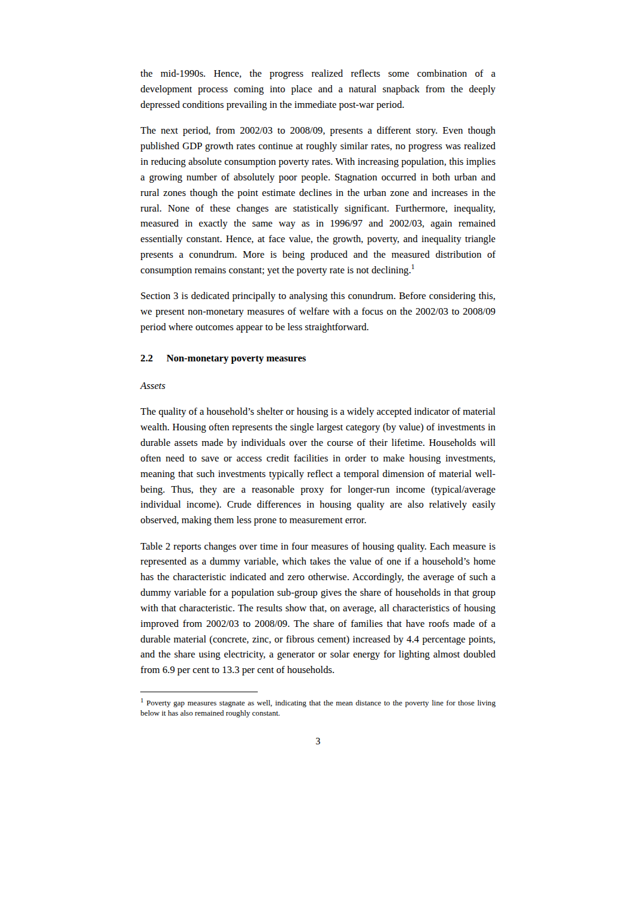the mid-1990s. Hence, the progress realized reflects some combination of a development process coming into place and a natural snapback from the deeply depressed conditions prevailing in the immediate post-war period.
The next period, from 2002/03 to 2008/09, presents a different story. Even though published GDP growth rates continue at roughly similar rates, no progress was realized in reducing absolute consumption poverty rates. With increasing population, this implies a growing number of absolutely poor people. Stagnation occurred in both urban and rural zones though the point estimate declines in the urban zone and increases in the rural. None of these changes are statistically significant. Furthermore, inequality, measured in exactly the same way as in 1996/97 and 2002/03, again remained essentially constant. Hence, at face value, the growth, poverty, and inequality triangle presents a conundrum. More is being produced and the measured distribution of consumption remains constant; yet the poverty rate is not declining.1
Section 3 is dedicated principally to analysing this conundrum. Before considering this, we present non-monetary measures of welfare with a focus on the 2002/03 to 2008/09 period where outcomes appear to be less straightforward.
2.2 Non-monetary poverty measures
Assets
The quality of a household’s shelter or housing is a widely accepted indicator of material wealth. Housing often represents the single largest category (by value) of investments in durable assets made by individuals over the course of their lifetime. Households will often need to save or access credit facilities in order to make housing investments, meaning that such investments typically reflect a temporal dimension of material well-being. Thus, they are a reasonable proxy for longer-run income (typical/average individual income). Crude differences in housing quality are also relatively easily observed, making them less prone to measurement error.
Table 2 reports changes over time in four measures of housing quality. Each measure is represented as a dummy variable, which takes the value of one if a household’s home has the characteristic indicated and zero otherwise. Accordingly, the average of such a dummy variable for a population sub-group gives the share of households in that group with that characteristic. The results show that, on average, all characteristics of housing improved from 2002/03 to 2008/09. The share of families that have roofs made of a durable material (concrete, zinc, or fibrous cement) increased by 4.4 percentage points, and the share using electricity, a generator or solar energy for lighting almost doubled from 6.9 per cent to 13.3 per cent of households.
1 Poverty gap measures stagnate as well, indicating that the mean distance to the poverty line for those living below it has also remained roughly constant.
3